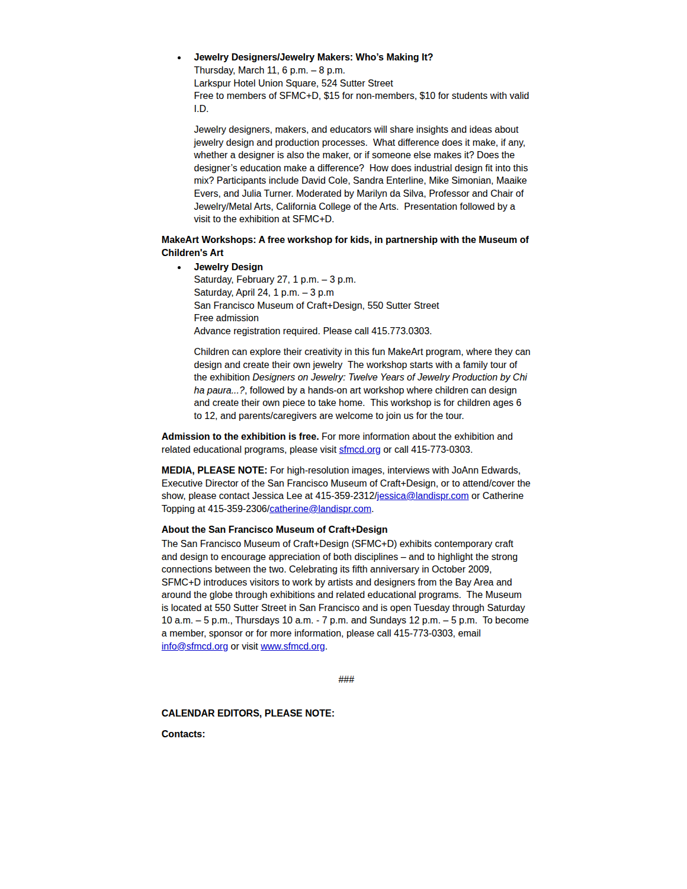Jewelry Designers/Jewelry Makers: Who’s Making It?
Thursday, March 11, 6 p.m. – 8 p.m.
Larkspur Hotel Union Square, 524 Sutter Street
Free to members of SFMC+D, $15 for non-members, $10 for students with valid I.D.
Jewelry designers, makers, and educators will share insights and ideas about jewelry design and production processes. What difference does it make, if any, whether a designer is also the maker, or if someone else makes it? Does the designer’s education make a difference? How does industrial design fit into this mix? Participants include David Cole, Sandra Enterline, Mike Simonian, Maaike Evers, and Julia Turner. Moderated by Marilyn da Silva, Professor and Chair of Jewelry/Metal Arts, California College of the Arts. Presentation followed by a visit to the exhibition at SFMC+D.
MakeArt Workshops: A free workshop for kids, in partnership with the Museum of Children's Art
Jewelry Design
Saturday, February 27, 1 p.m. – 3 p.m.
Saturday, April 24, 1 p.m. – 3 p.m
San Francisco Museum of Craft+Design, 550 Sutter Street
Free admission
Advance registration required. Please call 415.773.0303.
Children can explore their creativity in this fun MakeArt program, where they can design and create their own jewelry The workshop starts with a family tour of the exhibition Designers on Jewelry: Twelve Years of Jewelry Production by Chi ha paura...?, followed by a hands-on art workshop where children can design and create their own piece to take home. This workshop is for children ages 6 to 12, and parents/caregivers are welcome to join us for the tour.
Admission to the exhibition is free. For more information about the exhibition and related educational programs, please visit sfmcd.org or call 415-773-0303.
MEDIA, PLEASE NOTE: For high-resolution images, interviews with JoAnn Edwards, Executive Director of the San Francisco Museum of Craft+Design, or to attend/cover the show, please contact Jessica Lee at 415-359-2312/jessica@landispr.com or Catherine Topping at 415-359-2306/catherine@landispr.com.
About the San Francisco Museum of Craft+Design
The San Francisco Museum of Craft+Design (SFMC+D) exhibits contemporary craft and design to encourage appreciation of both disciplines – and to highlight the strong connections between the two. Celebrating its fifth anniversary in October 2009, SFMC+D introduces visitors to work by artists and designers from the Bay Area and around the globe through exhibitions and related educational programs. The Museum is located at 550 Sutter Street in San Francisco and is open Tuesday through Saturday 10 a.m. – 5 p.m., Thursdays 10 a.m. - 7 p.m. and Sundays 12 p.m. – 5 p.m. To become a member, sponsor or for more information, please call 415-773-0303, email info@sfmcd.org or visit www.sfmcd.org.
###
CALENDAR EDITORS, PLEASE NOTE:
Contacts: